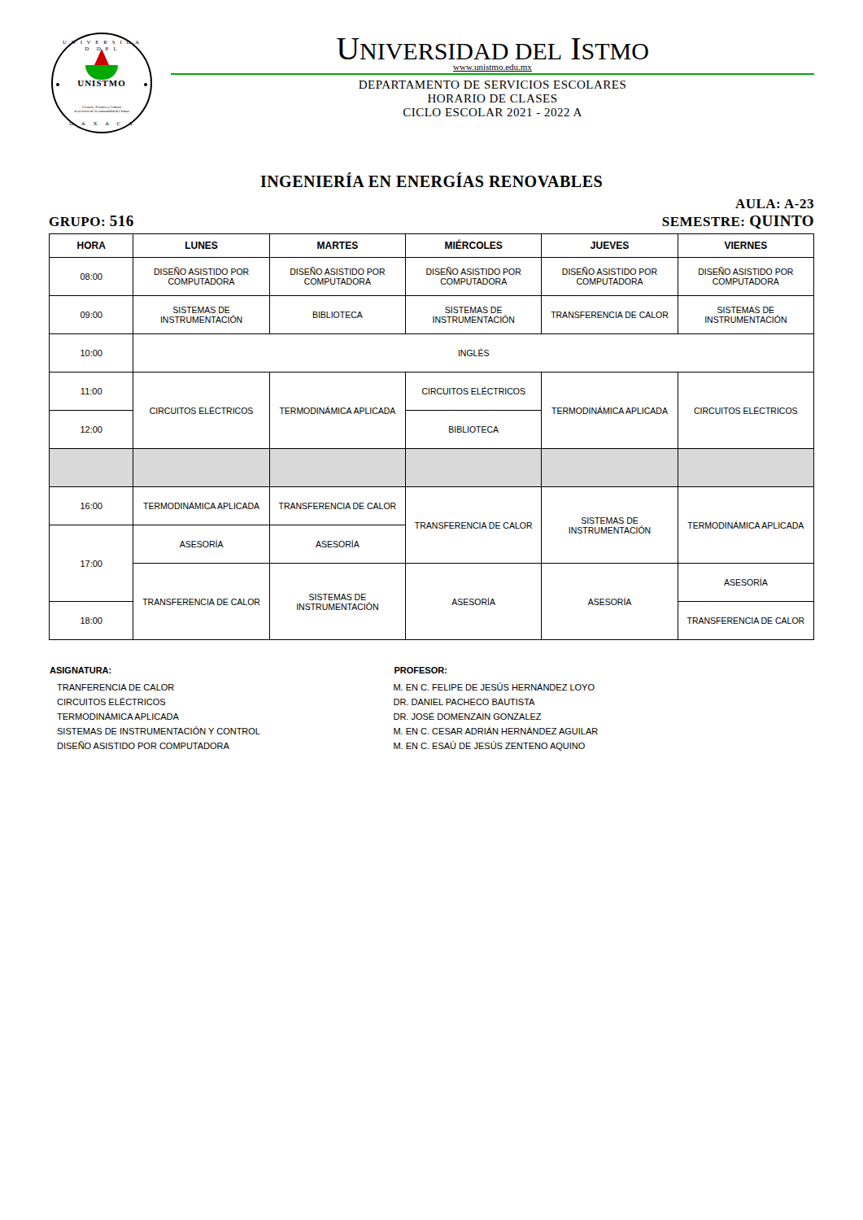U N I V E R S I D A D D E L
UNISTMO
Ciencia, Técnica y Cultura
al servicio de la comunidad del Istmo
O A X A C A
UNIVERSIDAD DEL ISTMO
www.unistmo.edu.mx
DEPARTAMENTO DE SERVICIOS ESCOLARES
HORARIO DE CLASES
CICLO ESCOLAR 2021 - 2022 A
INGENIERÍA EN ENERGÍAS RENOVABLES
AULA: A-23
GRUPO: 516 SEMESTRE: QUINTO
| HORA | LUNES | MARTES | MIÉRCOLES | JUEVES | VIERNES |
| --- | --- | --- | --- | --- | --- |
| 08:00 | DISEÑO ASISTIDO POR COMPUTADORA | DISEÑO ASISTIDO POR COMPUTADORA | DISEÑO ASISTIDO POR COMPUTADORA | DISEÑO ASISTIDO POR COMPUTADORA | DISEÑO ASISTIDO POR COMPUTADORA |
| 09:00 | SISTEMAS DE INSTRUMENTACIÓN | BIBLIOTECA | SISTEMAS DE INSTRUMENTACIÓN | TRANSFERENCIA DE CALOR | SISTEMAS DE INSTRUMENTACIÓN |
| 10:00 | INGLÉS |
| 11:00 | CIRCUITOS ELÉCTRICOS | TERMODINÁMICA APLICADA | CIRCUITOS ELÉCTRICOS | TERMODINÁMICA APLICADA | CIRCUITOS ELÉCTRICOS |
| 12:00 | BIBLIOTECA |
| 16:00 | TERMODINÁMICA APLICADA | TRANSFERENCIA DE CALOR | TRANSFERENCIA DE CALOR | SISTEMAS DE INSTRUMENTACIÓN | TERMODINÁMICA APLICADA |
| 17:00 | ASESORÍA | ASESORÍA |
| TRANSFERENCIA DE CALOR | SISTEMAS DE INSTRUMENTACIÓN | ASESORÍA | ASESORÍA | ASESORÍA |
| 18:00 | TRANSFERENCIA DE CALOR |
| ASIGNATURA: | PROFESOR: |
| --- | --- |
| TRANFERENCIA DE CALOR | M. EN C. FELIPE DE JESÚS HERNÁNDEZ LOYO |
| CIRCUITOS ELÉCTRICOS | DR. DANIEL PACHECO BAUTISTA |
| TERMODINÁMICA APLICADA | DR. JOSÉ DOMENZAIN GONZALEZ |
| SISTEMAS DE INSTRUMENTACIÓN Y CONTROL | M. EN C. CESAR ADRIÁN HERNÁNDEZ AGUILAR |
| DISEÑO ASISTIDO POR COMPUTADORA | M. EN C. ESAÚ DE JESÚS ZENTENO AQUINO |